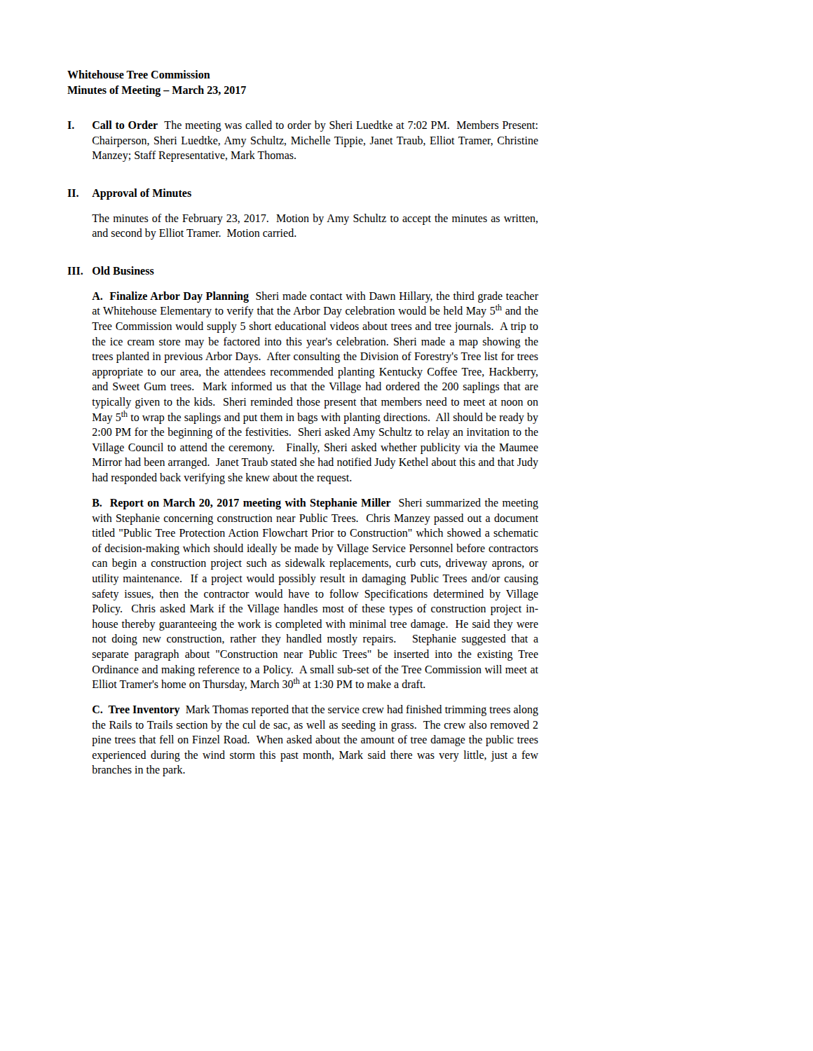Whitehouse Tree Commission
Minutes of Meeting – March 23, 2017
I.
Call to Order The meeting was called to order by Sheri Luedtke at 7:02 PM. Members Present: Chairperson, Sheri Luedtke, Amy Schultz, Michelle Tippie, Janet Traub, Elliot Tramer, Christine Manzey; Staff Representative, Mark Thomas.
II.
Approval of Minutes
The minutes of the February 23, 2017. Motion by Amy Schultz to accept the minutes as written, and second by Elliot Tramer. Motion carried.
III.
Old Business
A. Finalize Arbor Day Planning Sheri made contact with Dawn Hillary, the third grade teacher at Whitehouse Elementary to verify that the Arbor Day celebration would be held May 5th and the Tree Commission would supply 5 short educational videos about trees and tree journals. A trip to the ice cream store may be factored into this year's celebration. Sheri made a map showing the trees planted in previous Arbor Days. After consulting the Division of Forestry's Tree list for trees appropriate to our area, the attendees recommended planting Kentucky Coffee Tree, Hackberry, and Sweet Gum trees. Mark informed us that the Village had ordered the 200 saplings that are typically given to the kids. Sheri reminded those present that members need to meet at noon on May 5th to wrap the saplings and put them in bags with planting directions. All should be ready by 2:00 PM for the beginning of the festivities. Sheri asked Amy Schultz to relay an invitation to the Village Council to attend the ceremony. Finally, Sheri asked whether publicity via the Maumee Mirror had been arranged. Janet Traub stated she had notified Judy Kethel about this and that Judy had responded back verifying she knew about the request.
B. Report on March 20, 2017 meeting with Stephanie Miller Sheri summarized the meeting with Stephanie concerning construction near Public Trees. Chris Manzey passed out a document titled "Public Tree Protection Action Flowchart Prior to Construction" which showed a schematic of decision-making which should ideally be made by Village Service Personnel before contractors can begin a construction project such as sidewalk replacements, curb cuts, driveway aprons, or utility maintenance. If a project would possibly result in damaging Public Trees and/or causing safety issues, then the contractor would have to follow Specifications determined by Village Policy. Chris asked Mark if the Village handles most of these types of construction project in-house thereby guaranteeing the work is completed with minimal tree damage. He said they were not doing new construction, rather they handled mostly repairs. Stephanie suggested that a separate paragraph about "Construction near Public Trees" be inserted into the existing Tree Ordinance and making reference to a Policy. A small sub-set of the Tree Commission will meet at Elliot Tramer's home on Thursday, March 30th at 1:30 PM to make a draft.
C. Tree Inventory Mark Thomas reported that the service crew had finished trimming trees along the Rails to Trails section by the cul de sac, as well as seeding in grass. The crew also removed 2 pine trees that fell on Finzel Road. When asked about the amount of tree damage the public trees experienced during the wind storm this past month, Mark said there was very little, just a few branches in the park.